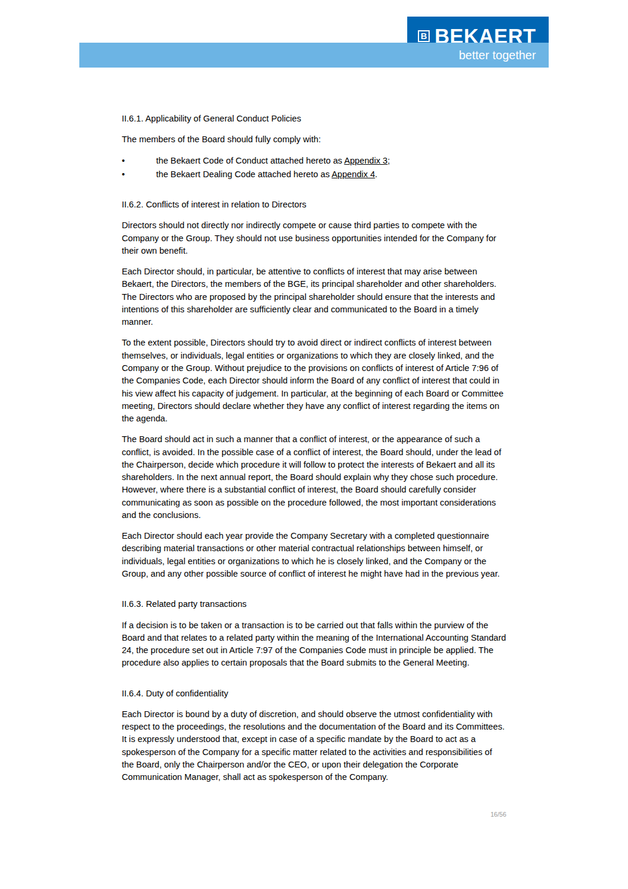BBEKAERT
better together
II.6.1. Applicability of General Conduct Policies
The members of the Board should fully comply with:
the Bekaert Code of Conduct attached hereto as Appendix 3;
the Bekaert Dealing Code attached hereto as Appendix 4.
II.6.2. Conflicts of interest in relation to Directors
Directors should not directly nor indirectly compete or cause third parties to compete with the Company or the Group. They should not use business opportunities intended for the Company for their own benefit.
Each Director should, in particular, be attentive to conflicts of interest that may arise between Bekaert, the Directors, the members of the BGE, its principal shareholder and other shareholders. The Directors who are proposed by the principal shareholder should ensure that the interests and intentions of this shareholder are sufficiently clear and communicated to the Board in a timely manner.
To the extent possible, Directors should try to avoid direct or indirect conflicts of interest between themselves, or individuals, legal entities or organizations to which they are closely linked, and the Company or the Group. Without prejudice to the provisions on conflicts of interest of Article 7:96 of the Companies Code, each Director should inform the Board of any conflict of interest that could in his view affect his capacity of judgement. In particular, at the beginning of each Board or Committee meeting, Directors should declare whether they have any conflict of interest regarding the items on the agenda.
The Board should act in such a manner that a conflict of interest, or the appearance of such a conflict, is avoided. In the possible case of a conflict of interest, the Board should, under the lead of the Chairperson, decide which procedure it will follow to protect the interests of Bekaert and all its shareholders. In the next annual report, the Board should explain why they chose such procedure. However, where there is a substantial conflict of interest, the Board should carefully consider communicating as soon as possible on the procedure followed, the most important considerations and the conclusions.
Each Director should each year provide the Company Secretary with a completed questionnaire describing material transactions or other material contractual relationships between himself, or individuals, legal entities or organizations to which he is closely linked, and the Company or the Group, and any other possible source of conflict of interest he might have had in the previous year.
II.6.3. Related party transactions
If a decision is to be taken or a transaction is to be carried out that falls within the purview of the Board and that relates to a related party within the meaning of the International Accounting Standard 24, the procedure set out in Article 7:97 of the Companies Code must in principle be applied. The procedure also applies to certain proposals that the Board submits to the General Meeting.
II.6.4. Duty of confidentiality
Each Director is bound by a duty of discretion, and should observe the utmost confidentiality with respect to the proceedings, the resolutions and the documentation of the Board and its Committees. It is expressly understood that, except in case of a specific mandate by the Board to act as a spokesperson of the Company for a specific matter related to the activities and responsibilities of the Board, only the Chairperson and/or the CEO, or upon their delegation the Corporate Communication Manager, shall act as spokesperson of the Company.
16/56